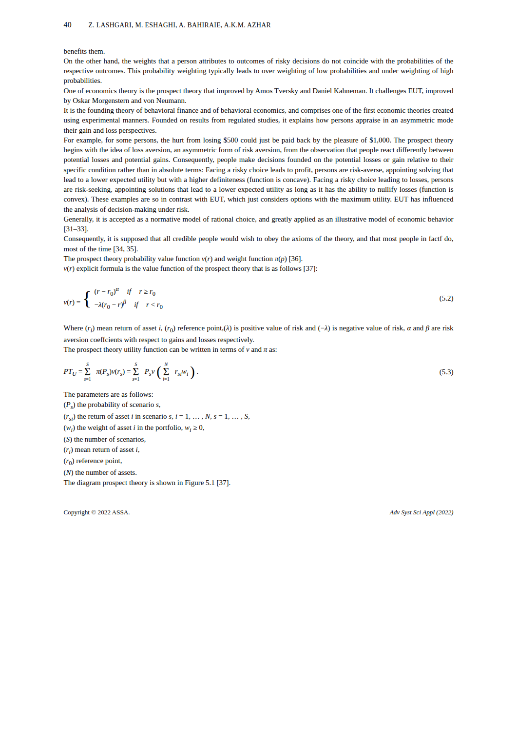40 Z. LASHGARI, M. ESHAGHI, A. BAHIRAIE, A.K.M. AZHAR
benefits them.
On the other hand, the weights that a person attributes to outcomes of risky decisions do not coincide with the probabilities of the respective outcomes. This probability weighting typically leads to over weighting of low probabilities and under weighting of high probabilities.
One of economics theory is the prospect theory that improved by Amos Tversky and Daniel Kahneman. It challenges EUT, improved by Oskar Morgenstern and von Neumann.
It is the founding theory of behavioral finance and of behavioral economics, and comprises one of the first economic theories created using experimental manners. Founded on results from regulated studies, it explains how persons appraise in an asymmetric mode their gain and loss perspectives.
For example, for some persons, the hurt from losing $500 could just be paid back by the pleasure of $1,000. The prospect theory begins with the idea of loss aversion, an asymmetric form of risk aversion, from the observation that people react differently between potential losses and potential gains. Consequently, people make decisions founded on the potential losses or gain relative to their specific condition rather than in absolute terms: Facing a risky choice leads to profit, persons are risk-averse, appointing solving that lead to a lower expected utility but with a higher definiteness (function is concave). Facing a risky choice leading to losses, persons are risk-seeking, appointing solutions that lead to a lower expected utility as long as it has the ability to nullify losses (function is convex). These examples are so in contrast with EUT, which just considers options with the maximum utility. EUT has influenced the analysis of decision-making under risk.
Generally, it is accepted as a normative model of rational choice, and greatly applied as an illustrative model of economic behavior [31–33].
Consequently, it is supposed that all credible people would wish to obey the axioms of the theory, and that most people in factf do, most of the time [34, 35].
The prospect theory probability value function v(r) and weight function π(p) [36].
v(r) explicit formula is the value function of the prospect theory that is as follows [37]:
v(r) = { (r − r0)α if r ≥ r0 −λ(r0 − r)β if r < r0
(5.2)
Where (ri) mean return of asset i, (r0) reference point,(λ) is positive value of risk and (−λ) is negative value of risk, α and β are risk aversion coeffcients with respect to gains and losses respectively.
The prospect theory utility function can be written in terms of v and π as:
PTU = ΣSs=1 π(Ps)v(rs) = ΣSs=1 Psv ( ΣNi=1 rsiwi ) .
(5.3)
The parameters are as follows:
(Ps) the probability of scenario s,
(rsi) the return of asset i in scenario s, i = 1, … , N, s = 1, … , S,
(wi) the weight of asset i in the portfolio, wi ≥ 0,
(S) the number of scenarios,
(ri) mean return of asset i,
(r0) reference point,
(N) the number of assets.
The diagram prospect theory is shown in Figure 5.1 [37].
Copyright © 2022 ASSA. Adv Syst Sci Appl (2022)